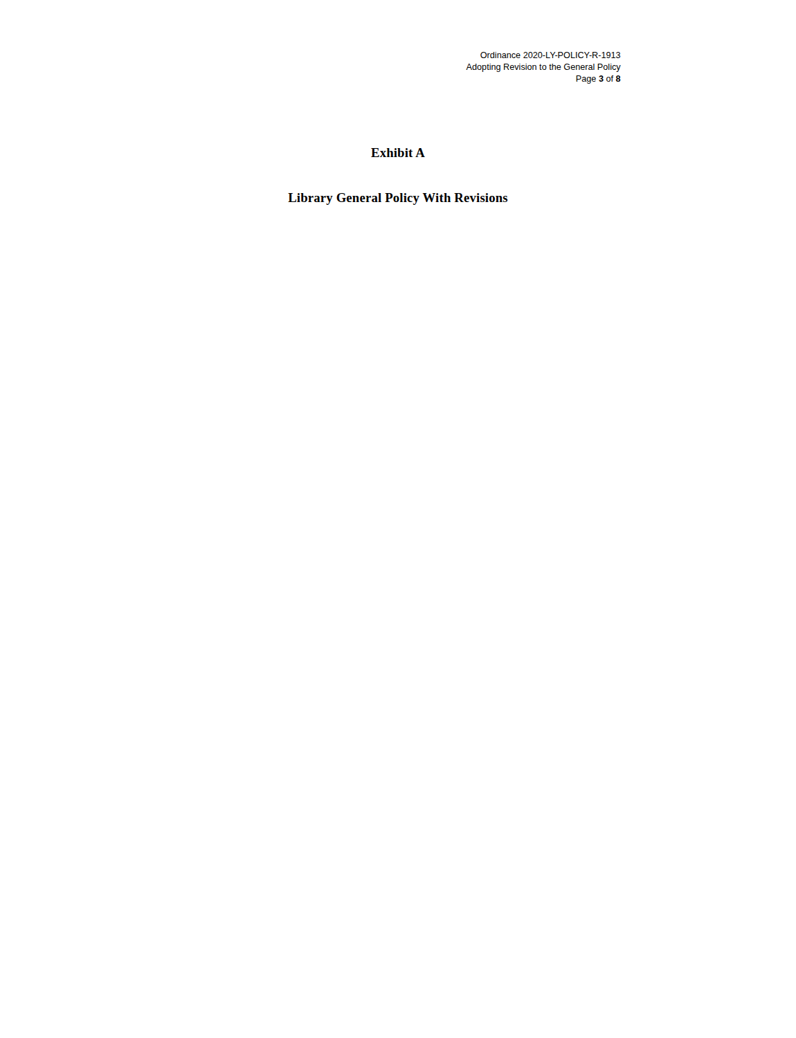Ordinance 2020-LY-POLICY-R-1913 Adopting Revision to the General Policy Page 3 of 8
Exhibit A
Library General Policy With Revisions